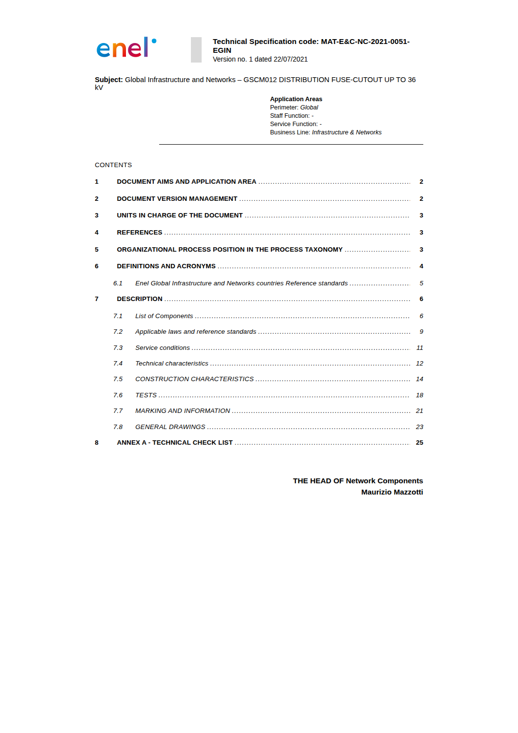Technical Specification code: MAT-E&C-NC-2021-0051-EGIN
Version no. 1 dated 22/07/2021
Subject: Global Infrastructure and Networks – GSCM012 DISTRIBUTION FUSE-CUTOUT UP TO 36 kV
Application Areas
Perimeter: Global
Staff Function: -
Service Function: -
Business Line: Infrastructure & Networks
CONTENTS
1 DOCUMENT AIMS AND APPLICATION AREA .................................................................................................. 2
2 DOCUMENT VERSION MANAGEMENT .......................................................................................................... 2
3 UNITS IN CHARGE OF THE DOCUMENT ....................................................................................................... 3
4 REFERENCES ......................................................................................................................................... 3
5 ORGANIZATIONAL PROCESS POSITION IN THE PROCESS TAXONOMY ................................................. 3
6 DEFINITIONS AND ACRONYMS ................................................................................................................. 4
6.1 Enel Global Infrastructure and Networks countries Reference standards ......................................................... 5
7 DESCRIPTION ....................................................................................................................................... 6
7.1 List of Components ......................................................................................................................................... 6
7.2 Applicable laws and reference standards ......................................................................................................... 9
7.3 Service conditions ......................................................................................................................................... 11
7.4 Technical characteristics ......................................................................................................................... 12
7.5 CONSTRUCTION CHARACTERISTICS ......................................................................................................... 14
7.6 TESTS ......................................................................................................................................... 18
7.7 MARKING AND INFORMATION ......................................................................................................... 21
7.8 GENERAL DRAWINGS ......................................................................................................................... 23
8 ANNEX A - TECHNICAL CHECK LIST ......................................................................................................... 25
THE HEAD OF Network Components
Maurizio Mazzotti